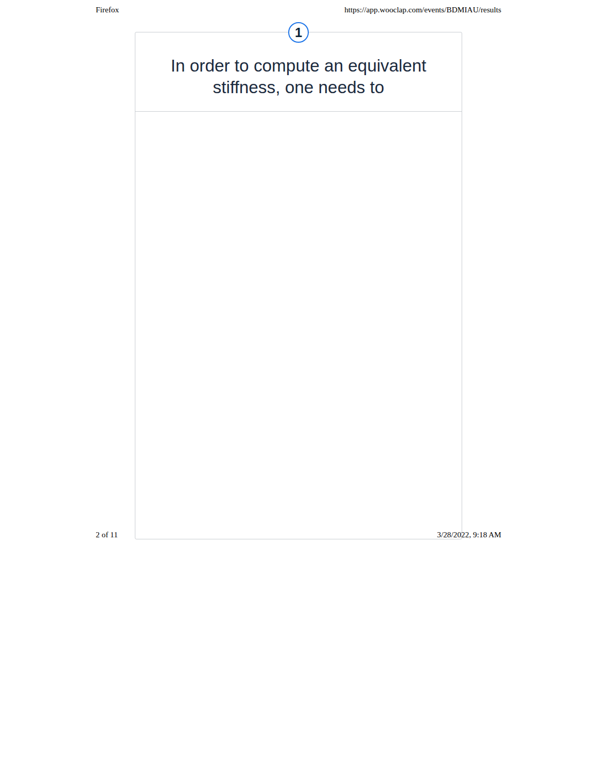Firefox
https://app.wooclap.com/events/BDMIAU/results
1
In order to compute an equivalent stiffness, one needs to
2 of 11
3/28/2022, 9:18 AM